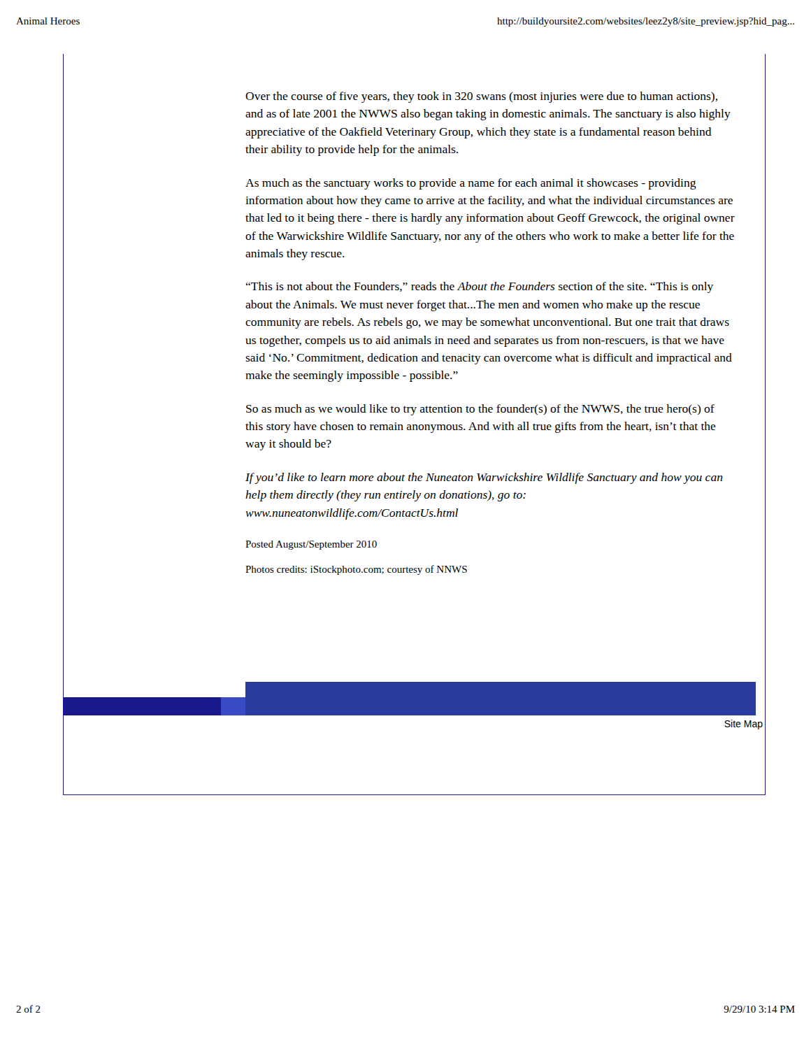Animal Heroes
http://buildyoursite2.com/websites/leez2y8/site_preview.jsp?hid_pag...
Over the course of five years, they took in 320 swans (most injuries were due to human actions), and as of late 2001 the NWWS also began taking in domestic animals. The sanctuary is also highly appreciative of the Oakfield Veterinary Group, which they state is a fundamental reason behind their ability to provide help for the animals.
As much as the sanctuary works to provide a name for each animal it showcases - providing information about how they came to arrive at the facility, and what the individual circumstances are that led to it being there - there is hardly any information about Geoff Grewcock, the original owner of the Warwickshire Wildlife Sanctuary, nor any of the others who work to make a better life for the animals they rescue.
“This is not about the Founders,” reads the About the Founders section of the site. “This is only about the Animals. We must never forget that...The men and women who make up the rescue community are rebels. As rebels go, we may be somewhat unconventional. But one trait that draws us together, compels us to aid animals in need and separates us from non-rescuers, is that we have said ‘No.’ Commitment, dedication and tenacity can overcome what is difficult and impractical and make the seemingly impossible - possible.”
So as much as we would like to try attention to the founder(s) of the NWWS, the true hero(s) of this story have chosen to remain anonymous. And with all true gifts from the heart, isn’t that the way it should be?
If you’d like to learn more about the Nuneaton Warwickshire Wildlife Sanctuary and how you can help them directly (they run entirely on donations), go to: www.nuneatonwildlife.com/ContactUs.html
Posted August/September 2010
Photos credits: iStockphoto.com; courtesy of NNWS
Site Map
2 of 2
9/29/10 3:14 PM